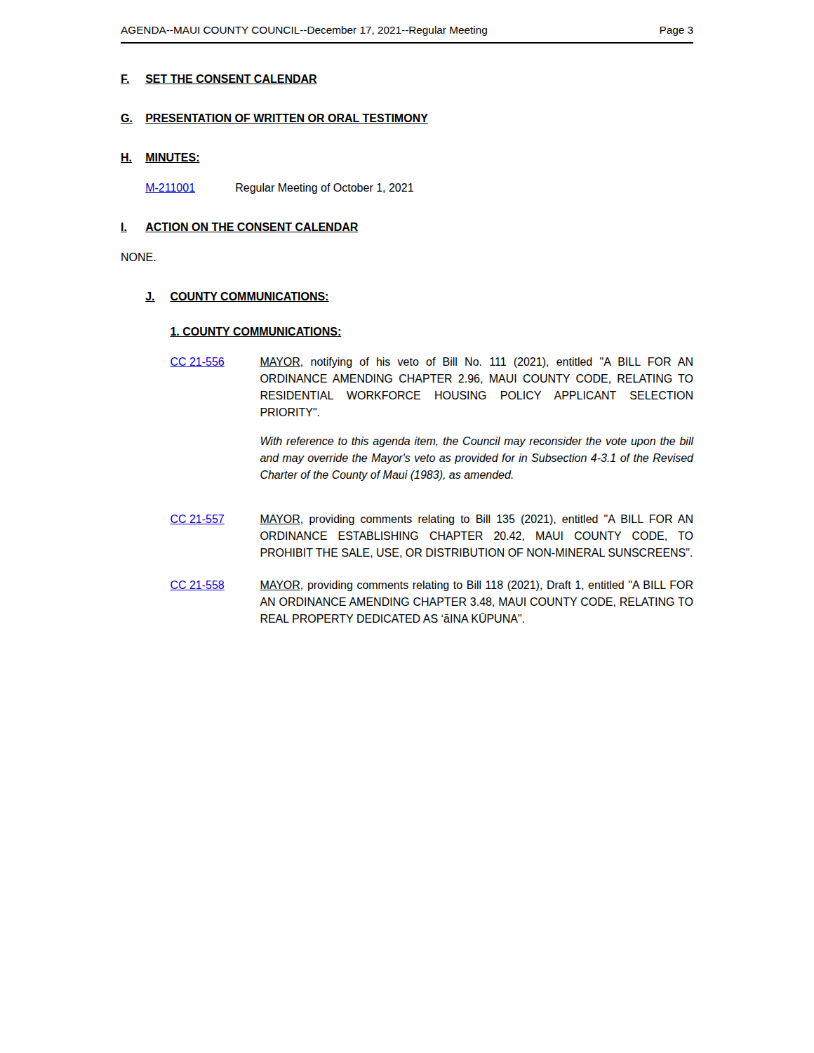AGENDA--MAUI COUNTY COUNCIL--December 17, 2021--Regular Meeting Page 3
F.
SET THE CONSENT CALENDAR
G.
PRESENTATION OF WRITTEN OR ORAL TESTIMONY
H.
MINUTES:
M-211001 Regular Meeting of October 1, 2021
I.
ACTION ON THE CONSENT CALENDAR
NONE.
J.
COUNTY COMMUNICATIONS:
1. COUNTY COMMUNICATIONS:
CC 21-556 MAYOR, notifying of his veto of Bill No. 111 (2021), entitled "A BILL FOR AN ORDINANCE AMENDING CHAPTER 2.96, MAUI COUNTY CODE, RELATING TO RESIDENTIAL WORKFORCE HOUSING POLICY APPLICANT SELECTION PRIORITY".
With reference to this agenda item, the Council may reconsider the vote upon the bill and may override the Mayor's veto as provided for in Subsection 4-3.1 of the Revised Charter of the County of Maui (1983), as amended.
CC 21-557 MAYOR, providing comments relating to Bill 135 (2021), entitled "A BILL FOR AN ORDINANCE ESTABLISHING CHAPTER 20.42, MAUI COUNTY CODE, TO PROHIBIT THE SALE, USE, OR DISTRIBUTION OF NON-MINERAL SUNSCREENS".
CC 21-558 MAYOR, providing comments relating to Bill 118 (2021), Draft 1, entitled "A BILL FOR AN ORDINANCE AMENDING CHAPTER 3.48, MAUI COUNTY CODE, RELATING TO REAL PROPERTY DEDICATED AS ʻāINA KŪPUNA".